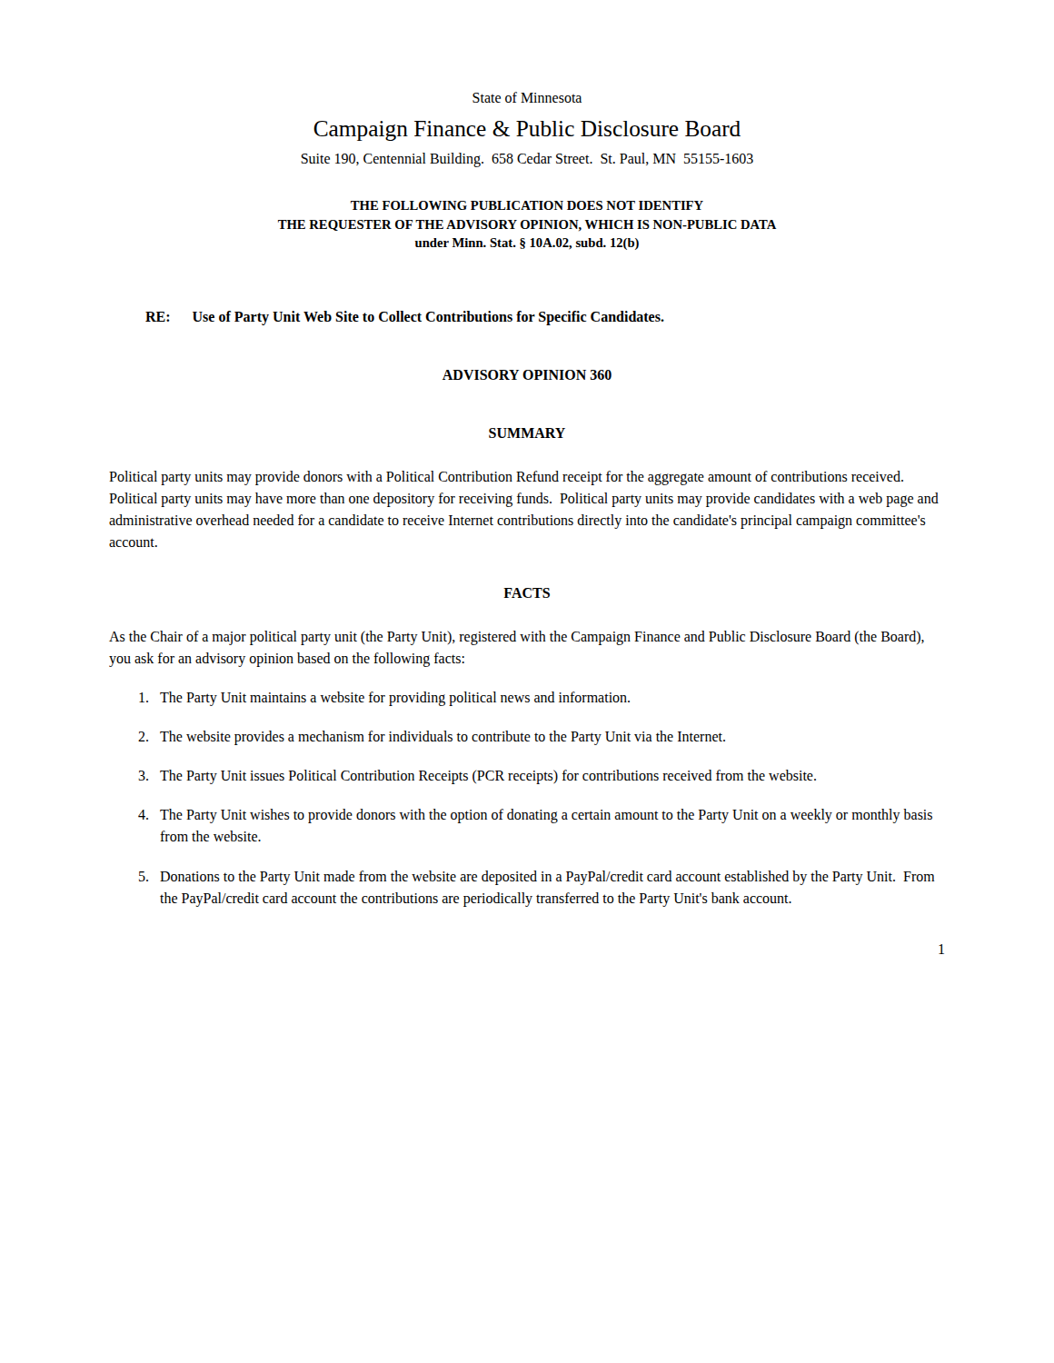State of Minnesota
Campaign Finance & Public Disclosure Board
Suite 190, Centennial Building. 658 Cedar Street. St. Paul, MN 55155-1603
THE FOLLOWING PUBLICATION DOES NOT IDENTIFY
THE REQUESTER OF THE ADVISORY OPINION, WHICH IS NON-PUBLIC DATA
under Minn. Stat. § 10A.02, subd. 12(b)
RE: Use of Party Unit Web Site to Collect Contributions for Specific Candidates.
ADVISORY OPINION 360
SUMMARY
Political party units may provide donors with a Political Contribution Refund receipt for the aggregate amount of contributions received. Political party units may have more than one depository for receiving funds. Political party units may provide candidates with a web page and administrative overhead needed for a candidate to receive Internet contributions directly into the candidate's principal campaign committee's account.
FACTS
As the Chair of a major political party unit (the Party Unit), registered with the Campaign Finance and Public Disclosure Board (the Board), you ask for an advisory opinion based on the following facts:
The Party Unit maintains a website for providing political news and information.
The website provides a mechanism for individuals to contribute to the Party Unit via the Internet.
The Party Unit issues Political Contribution Receipts (PCR receipts) for contributions received from the website.
The Party Unit wishes to provide donors with the option of donating a certain amount to the Party Unit on a weekly or monthly basis from the website.
Donations to the Party Unit made from the website are deposited in a PayPal/credit card account established by the Party Unit. From the PayPal/credit card account the contributions are periodically transferred to the Party Unit's bank account.
1